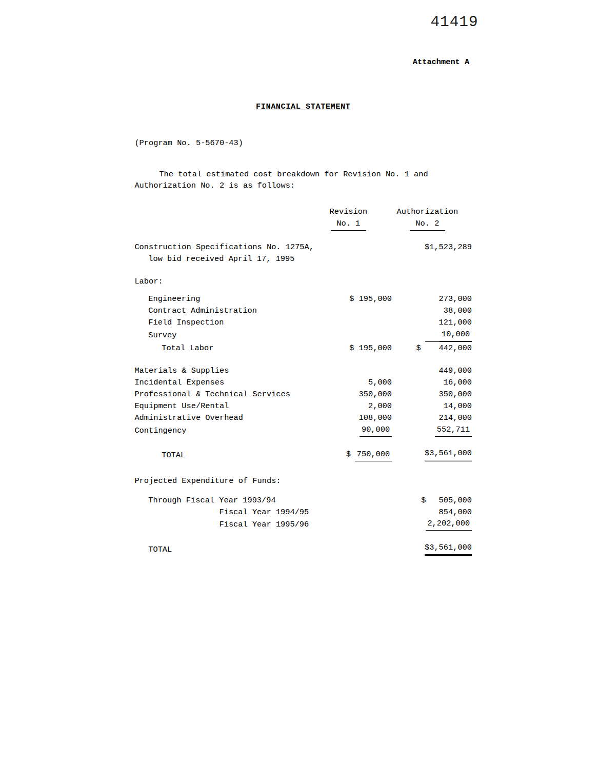41419
Attachment A
FINANCIAL STATEMENT
(Program No. 5-5670-43)
The total estimated cost breakdown for Revision No. 1 and
Authorization No. 2 is as follows:
| | Revision | Authorization |
| | No. 1 | No. 2 |
| Construction Specifications No. 1275A, | | $1,523,289 |
| low bid received April 17, 1995 | | |
| Labor: | | |
| Engineering | $ 195,000 | 273,000 |
| Contract Administration | | 38,000 |
| Field Inspection | | 121,000 |
| Survey | | 10,000 |
| Total Labor | $ 195,000 | $ 442,000 |
| Materials & Supplies | | 449,000 |
| Incidental Expenses | 5,000 | 16,000 |
| Professional & Technical Services | 350,000 | 350,000 |
| Equipment Use/Rental | 2,000 | 14,000 |
| Administrative Overhead | 108,000 | 214,000 |
| Contingency | 90,000 | 552,711 |
| TOTAL | $ 750,000 | $3,561,000 |
Projected Expenditure of Funds:
| Through Fiscal Year 1993/94 | $ 505,000 |
| Fiscal Year 1994/95 | 854,000 |
| Fiscal Year 1995/96 | 2,202,000 |
| TOTAL | $3,561,000 |